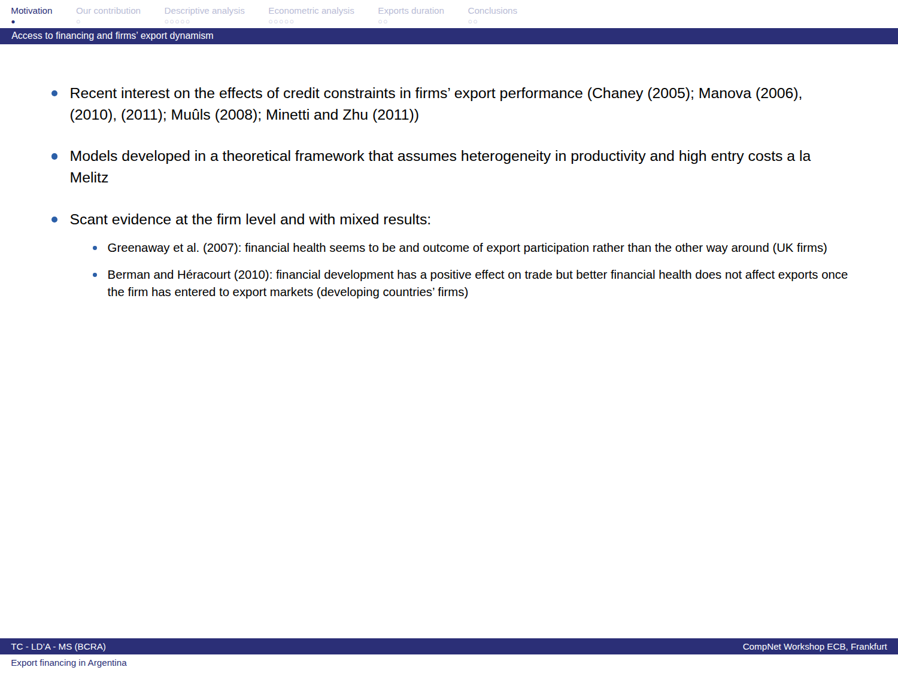Motivation ●
Our contribution ○
Descriptive analysis ○○○○○
Econometric analysis ○○○○○
Exports duration ○○
Conclusions ○○
Access to financing and firms’ export dynamism
Recent interest on the effects of credit constraints in firms’ export performance (Chaney (2005); Manova (2006), (2010), (2011); Muûls (2008); Minetti and Zhu (2011))
Models developed in a theoretical framework that assumes heterogeneity in productivity and high entry costs a la Melitz
Scant evidence at the firm level and with mixed results:
Greenaway et al. (2007): financial health seems to be and outcome of export participation rather than the other way around (UK firms)
Berman and Héracourt (2010): financial development has a positive effect on trade but better financial health does not affect exports once the firm has entered to export markets (developing countries’ firms)
TC - LD’A - MS (BCRA) CompNet Workshop ECB, Frankfurt
Export financing in Argentina